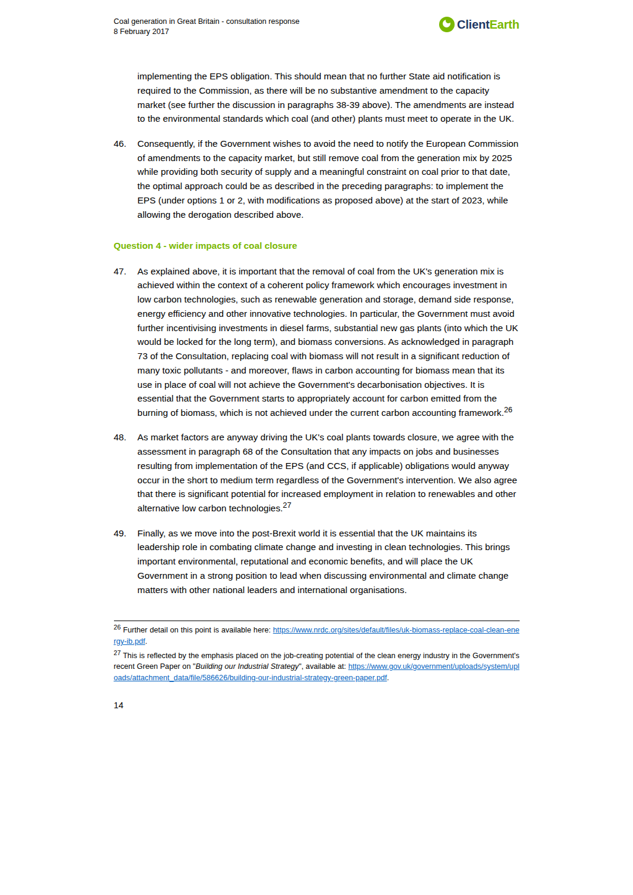Coal generation in Great Britain - consultation response
8 February 2017
Client Earth
implementing the EPS obligation. This should mean that no further State aid notification is required to the Commission, as there will be no substantive amendment to the capacity market (see further the discussion in paragraphs 38-39 above). The amendments are instead to the environmental standards which coal (and other) plants must meet to operate in the UK.
46. Consequently, if the Government wishes to avoid the need to notify the European Commission of amendments to the capacity market, but still remove coal from the generation mix by 2025 while providing both security of supply and a meaningful constraint on coal prior to that date, the optimal approach could be as described in the preceding paragraphs: to implement the EPS (under options 1 or 2, with modifications as proposed above) at the start of 2023, while allowing the derogation described above.
Question 4 - wider impacts of coal closure
47. As explained above, it is important that the removal of coal from the UK's generation mix is achieved within the context of a coherent policy framework which encourages investment in low carbon technologies, such as renewable generation and storage, demand side response, energy efficiency and other innovative technologies. In particular, the Government must avoid further incentivising investments in diesel farms, substantial new gas plants (into which the UK would be locked for the long term), and biomass conversions. As acknowledged in paragraph 73 of the Consultation, replacing coal with biomass will not result in a significant reduction of many toxic pollutants - and moreover, flaws in carbon accounting for biomass mean that its use in place of coal will not achieve the Government's decarbonisation objectives. It is essential that the Government starts to appropriately account for carbon emitted from the burning of biomass, which is not achieved under the current carbon accounting framework.26
48. As market factors are anyway driving the UK's coal plants towards closure, we agree with the assessment in paragraph 68 of the Consultation that any impacts on jobs and businesses resulting from implementation of the EPS (and CCS, if applicable) obligations would anyway occur in the short to medium term regardless of the Government's intervention. We also agree that there is significant potential for increased employment in relation to renewables and other alternative low carbon technologies.27
49. Finally, as we move into the post-Brexit world it is essential that the UK maintains its leadership role in combating climate change and investing in clean technologies. This brings important environmental, reputational and economic benefits, and will place the UK Government in a strong position to lead when discussing environmental and climate change matters with other national leaders and international organisations.
26 Further detail on this point is available here: https://www.nrdc.org/sites/default/files/uk-biomass-replace-coal-clean-energy-ib.pdf.
27 This is reflected by the emphasis placed on the job-creating potential of the clean energy industry in the Government's recent Green Paper on "Building our Industrial Strategy", available at: https://www.gov.uk/government/uploads/system/uploads/attachment_data/file/586626/building-our-industrial-strategy-green-paper.pdf.
14